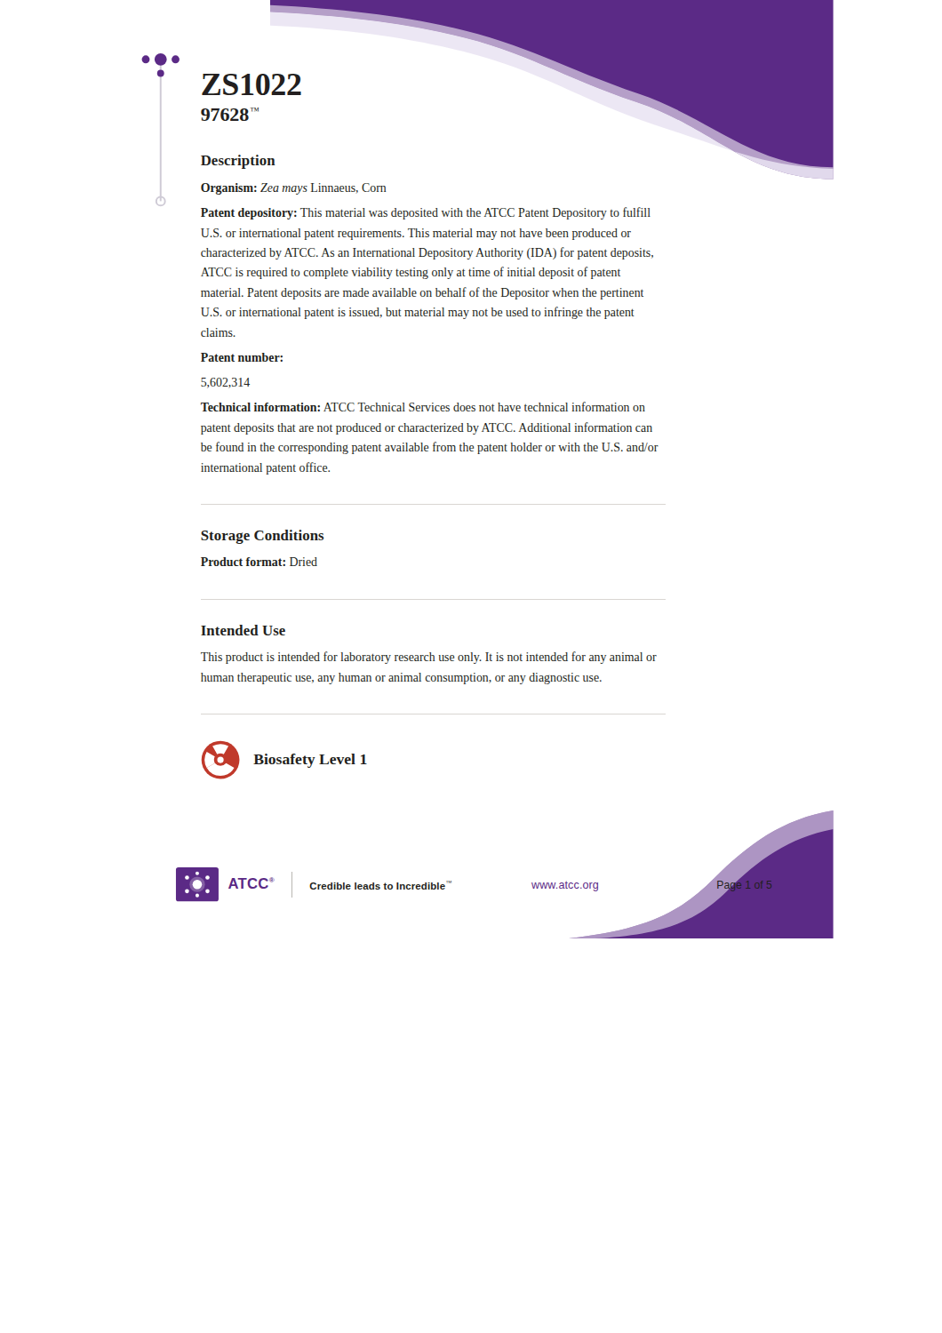Product Sheet
ZS1022
97628™
Description
Organism: Zea mays Linnaeus, Corn
Patent depository: This material was deposited with the ATCC Patent Depository to fulfill U.S. or international patent requirements. This material may not have been produced or characterized by ATCC. As an International Depository Authority (IDA) for patent deposits, ATCC is required to complete viability testing only at time of initial deposit of patent material. Patent deposits are made available on behalf of the Depositor when the pertinent U.S. or international patent is issued, but material may not be used to infringe the patent claims.
Patent number:
5,602,314
Technical information: ATCC Technical Services does not have technical information on patent deposits that are not produced or characterized by ATCC. Additional information can be found in the corresponding patent available from the patent holder or with the U.S. and/or international patent office.
Storage Conditions
Product format: Dried
Intended Use
This product is intended for laboratory research use only. It is not intended for any animal or human therapeutic use, any human or animal consumption, or any diagnostic use.
Biosafety Level 1
ATCC®
Credible leads to Incredible™
www.atcc.org
Page 1 of 5